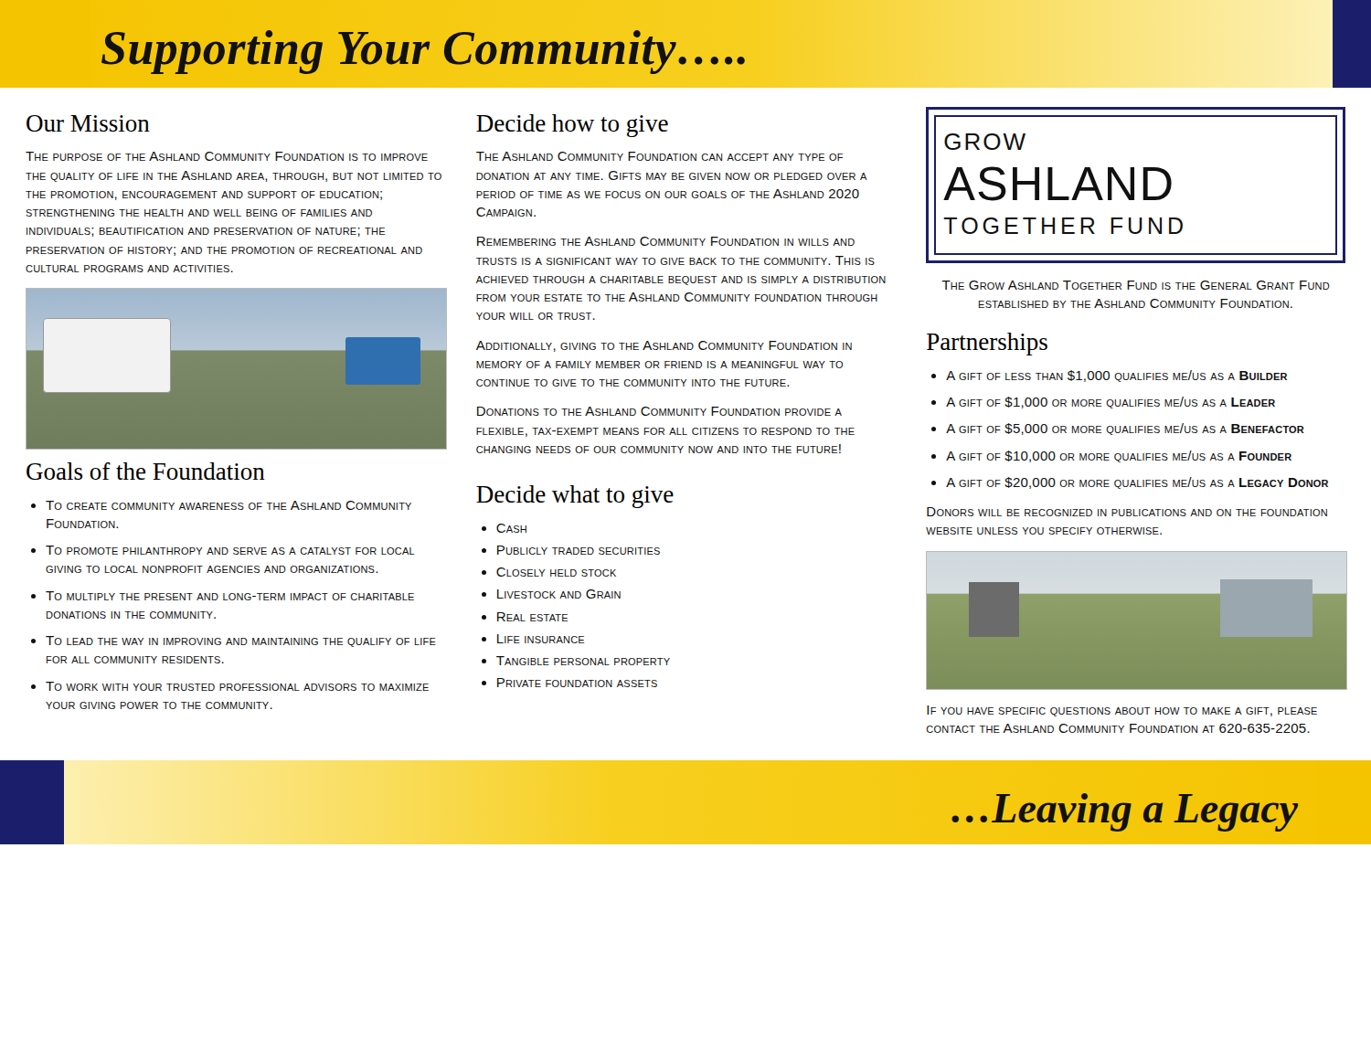Supporting Your Community…..
Our Mission
The purpose of the Ashland Community Foundation is to improve the quality of life in the Ashland area, through, but not limited to the promotion, encouragement and support of education; strengthening the health and well being of families and individuals; beautification and preservation of nature; the preservation of history; and the promotion of recreational and cultural programs and activities.
Community parade photo
Goals of the Foundation
To create community awareness of the Ashland Community Foundation.
To promote philanthropy and serve as a catalyst for local giving to local nonprofit agencies and organizations.
To multiply the present and long-term impact of charitable donations in the community.
To lead the way in improving and maintaining the qualify of life for all community residents.
To work with your trusted professional advisors to maximize your giving power to the community.
Decide how to give
The Ashland Community Foundation can accept any type of donation at any time. Gifts may be given now or pledged over a period of time as we focus on our goals of the Ashland 2020 Campaign.
Remembering the Ashland Community Foundation in wills and trusts is a significant way to give back to the community. This is achieved through a charitable bequest and is simply a distribution from your estate to the Ashland Community foundation through your will or trust.
Additionally, giving to the Ashland Community Foundation in memory of a family member or friend is a meaningful way to continue to give to the community into the future.
Donations to the Ashland Community Foundation provide a flexible, tax-exempt means for all citizens to respond to the changing needs of our community now and into the future!
Decide what to give
Cash
Publicly traded securities
Closely held stock
Livestock and Grain
Real estate
Life insurance
Tangible personal property
Private foundation assets
Grow
Ashland
Together Fund
The Grow Ashland Together Fund is the General Grant Fund established by the Ashland Community Foundation.
Partnerships
A gift of less than $1,000 qualifies me/us as a Builder
A gift of $1,000 or more qualifies me/us as a Leader
A gift of $5,000 or more qualifies me/us as a Benefactor
A gift of $10,000 or more qualifies me/us as a Founder
A gift of $20,000 or more qualifies me/us as a Legacy Donor
Donors will be recognized in publications and on the foundation website unless you specify otherwise.
Community event photo
If you have specific questions about how to make a gift, please contact the Ashland Community Foundation at 620-635-2205.
…Leaving a Legacy